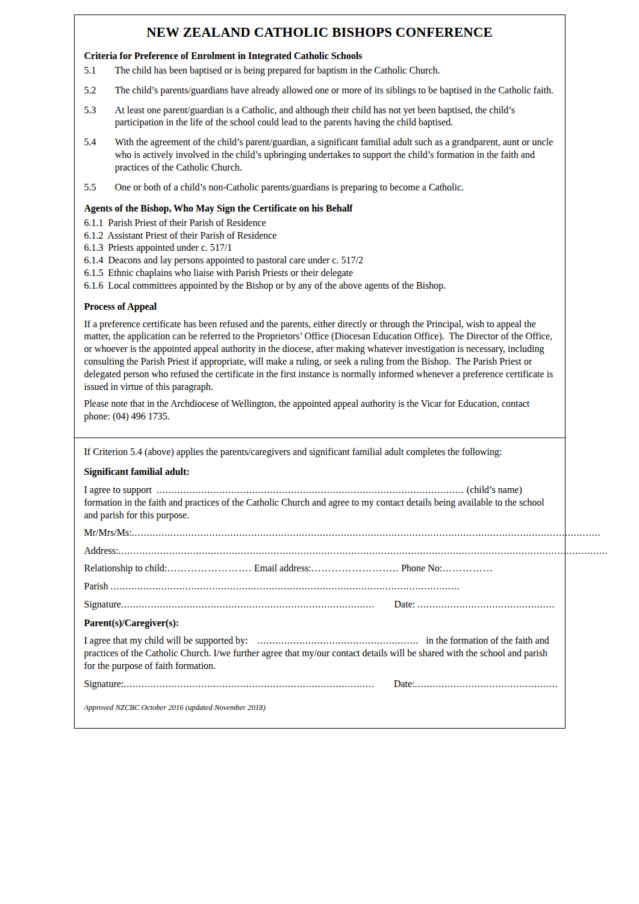NEW ZEALAND CATHOLIC BISHOPS CONFERENCE
Criteria for Preference of Enrolment in Integrated Catholic Schools
5.1 The child has been baptised or is being prepared for baptism in the Catholic Church.
5.2 The child’s parents/guardians have already allowed one or more of its siblings to be baptised in the Catholic faith.
5.3 At least one parent/guardian is a Catholic, and although their child has not yet been baptised, the child’s participation in the life of the school could lead to the parents having the child baptised.
5.4 With the agreement of the child’s parent/guardian, a significant familial adult such as a grandparent, aunt or uncle who is actively involved in the child’s upbringing undertakes to support the child’s formation in the faith and practices of the Catholic Church.
5.5 One or both of a child’s non-Catholic parents/guardians is preparing to become a Catholic.
Agents of the Bishop, Who May Sign the Certificate on his Behalf
6.1.1 Parish Priest of their Parish of Residence
6.1.2 Assistant Priest of their Parish of Residence
6.1.3 Priests appointed under c. 517/1
6.1.4 Deacons and lay persons appointed to pastoral care under c. 517/2
6.1.5 Ethnic chaplains who liaise with Parish Priests or their delegate
6.1.6 Local committees appointed by the Bishop or by any of the above agents of the Bishop.
Process of Appeal
If a preference certificate has been refused and the parents, either directly or through the Principal, wish to appeal the matter, the application can be referred to the Proprietors’ Office (Diocesan Education Office). The Director of the Office, or whoever is the appointed appeal authority in the diocese, after making whatever investigation is necessary, including consulting the Parish Priest if appropriate, will make a ruling, or seek a ruling from the Bishop. The Parish Priest or delegated person who refused the certificate in the first instance is normally informed whenever a preference certificate is issued in virtue of this paragraph.
Please note that in the Archdiocese of Wellington, the appointed appeal authority is the Vicar for Education, contact phone: (04) 496 1735.
If Criterion 5.4 (above) applies the parents/caregivers and significant familial adult completes the following:
Significant familial adult:
I agree to support ....................................................................................................... (child’s name) formation in the faith and practices of the Catholic Church and agree to my contact details being available to the school and parish for this purpose.
Mr/Mrs/Ms:.............................................................................................................................................................
Address:....................................................................................................................................................................
Relationship to child:……………………. Email address:…………………….. Phone No:……………
Parish .....................................................................................................................
Signature.....................................................................................
Date: ..............................................
Parent(s)/Caregiver(s):
I agree that my child will be supported by: ...................................................... in the formation of the faith and practices of the Catholic Church. I/we further agree that my/our contact details will be shared with the school and parish for the purpose of faith formation.
Signature:....................................................................................
Date:................................................
Approved NZCBC October 2016 (updated November 2018)